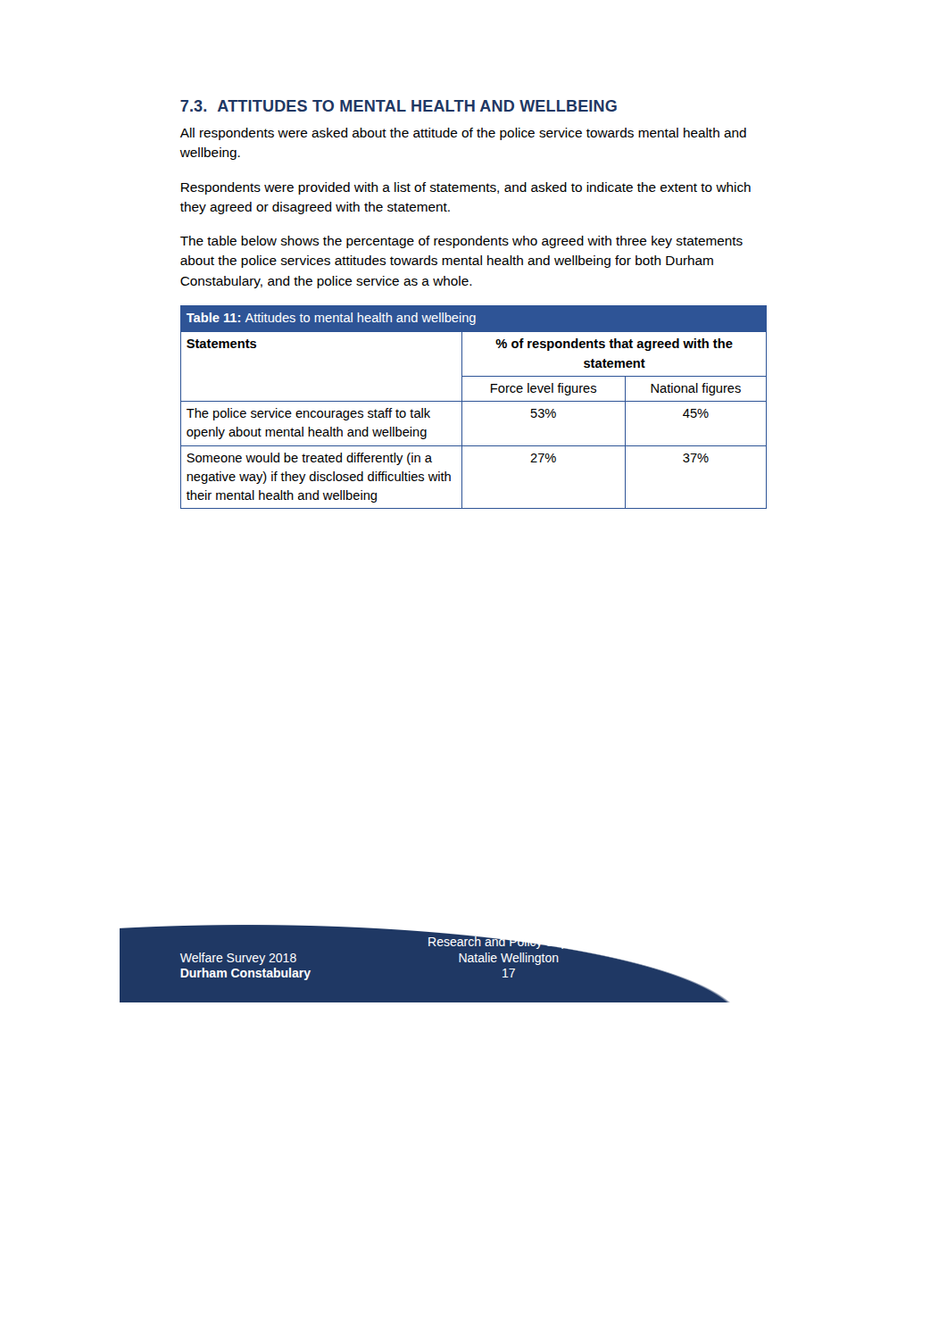7.3. ATTITUDES TO MENTAL HEALTH AND WELLBEING
All respondents were asked about the attitude of the police service towards mental health and wellbeing.
Respondents were provided with a list of statements, and asked to indicate the extent to which they agreed or disagreed with the statement.
The table below shows the percentage of respondents who agreed with three key statements about the police services attitudes towards mental health and wellbeing for both Durham Constabulary, and the police service as a whole.
Table 11: Attitudes to mental health and wellbeing
| Statements | % of respondents that agreed with the statement |
| --- | --- |
| Force level figures | National figures |
| The police service encourages staff to talk openly about mental health and wellbeing | 53% | 45% |
| Someone would be treated differently (in a negative way) if they disclosed difficulties with their mental health and wellbeing | 27% | 37% |
Welfare Survey 2018
Durham Constabulary
Research and Policy Support
Natalie Wellington
17
R112/2018